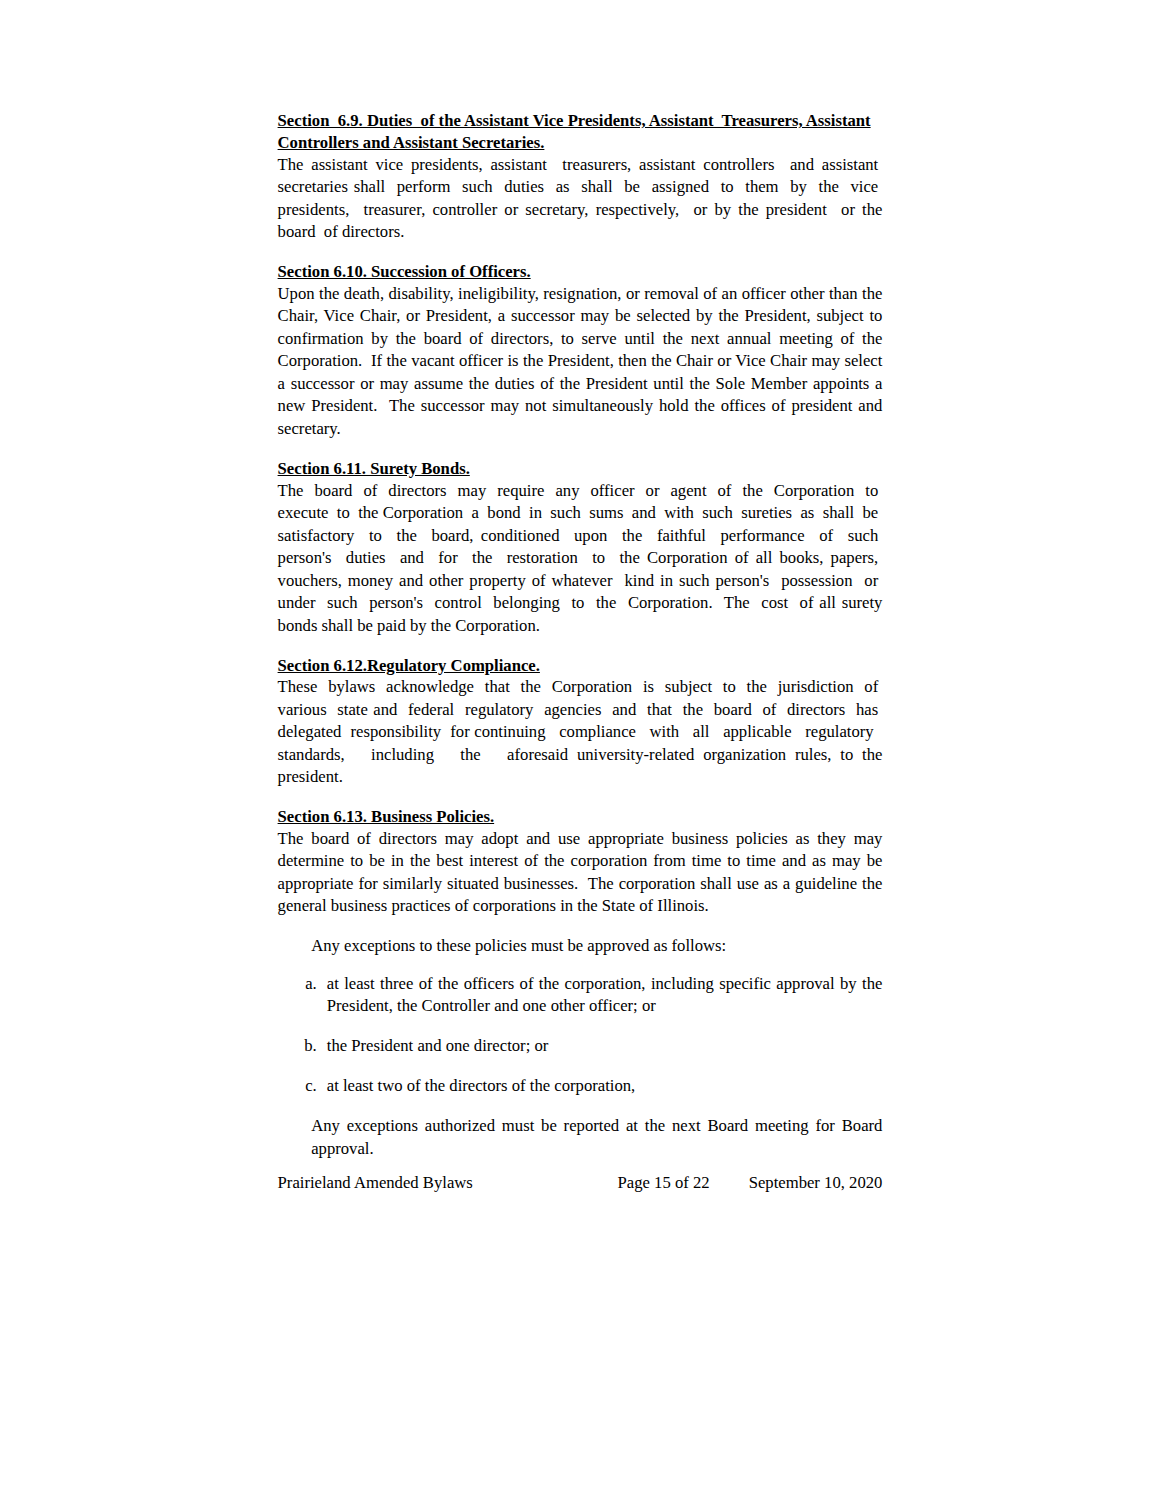Section 6.9. Duties of the Assistant Vice Presidents, Assistant Treasurers, Assistant Controllers and Assistant Secretaries.
The assistant vice presidents, assistant treasurers, assistant controllers and assistant secretaries shall perform such duties as shall be assigned to them by the vice presidents, treasurer, controller or secretary, respectively, or by the president or the board of directors.
Section 6.10. Succession of Officers.
Upon the death, disability, ineligibility, resignation, or removal of an officer other than the Chair, Vice Chair, or President, a successor may be selected by the President, subject to confirmation by the board of directors, to serve until the next annual meeting of the Corporation. If the vacant officer is the President, then the Chair or Vice Chair may select a successor or may assume the duties of the President until the Sole Member appoints a new President. The successor may not simultaneously hold the offices of president and secretary.
Section 6.11. Surety Bonds.
The board of directors may require any officer or agent of the Corporation to execute to the Corporation a bond in such sums and with such sureties as shall be satisfactory to the board, conditioned upon the faithful performance of such person's duties and for the restoration to the Corporation of all books, papers, vouchers, money and other property of whatever kind in such person's possession or under such person's control belonging to the Corporation. The cost of all surety bonds shall be paid by the Corporation.
Section 6.12.Regulatory Compliance.
These bylaws acknowledge that the Corporation is subject to the jurisdiction of various state and federal regulatory agencies and that the board of directors has delegated responsibility for continuing compliance with all applicable regulatory standards, including the aforesaid university-related organization rules, to the president.
Section 6.13. Business Policies.
The board of directors may adopt and use appropriate business policies as they may determine to be in the best interest of the corporation from time to time and as may be appropriate for similarly situated businesses. The corporation shall use as a guideline the general business practices of corporations in the State of Illinois.
Any exceptions to these policies must be approved as follows:
at least three of the officers of the corporation, including specific approval by the President, the Controller and one other officer; or
the President and one director; or
at least two of the directors of the corporation,
Any exceptions authorized must be reported at the next Board meeting for Board approval.
Prairieland Amended Bylaws Page 15 of 22 September 10, 2020